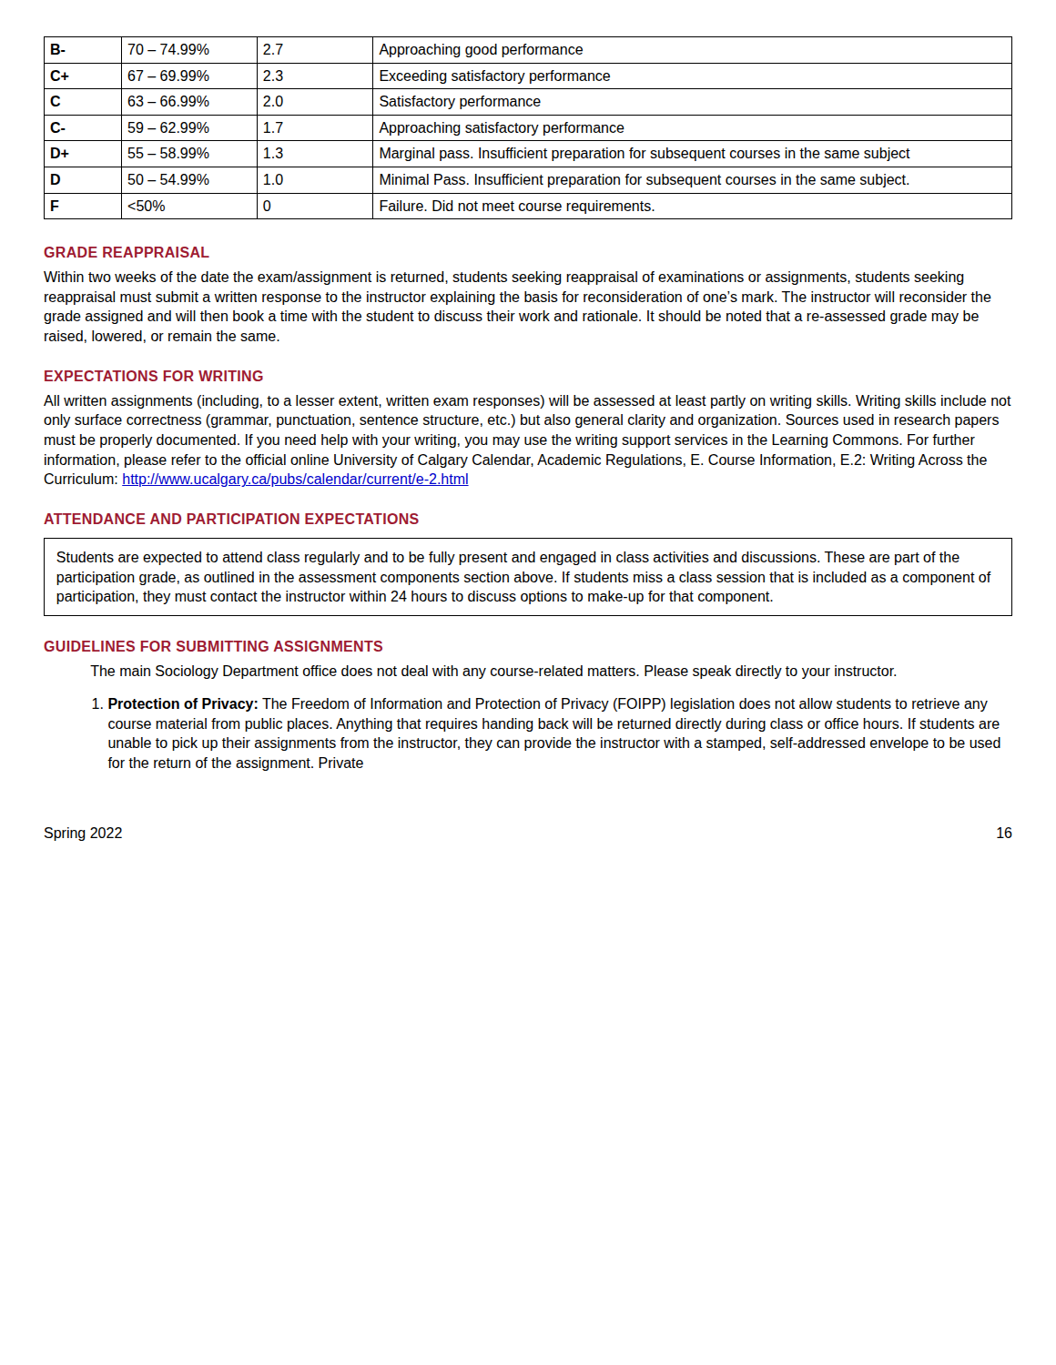| B- | 70 – 74.99% | 2.7 | Approaching good performance |
| C+ | 67 – 69.99% | 2.3 | Exceeding satisfactory performance |
| C | 63 – 66.99% | 2.0 | Satisfactory performance |
| C- | 59 – 62.99% | 1.7 | Approaching satisfactory performance |
| D+ | 55 – 58.99% | 1.3 | Marginal pass. Insufficient preparation for subsequent courses in the same subject |
| D | 50 – 54.99% | 1.0 | Minimal Pass. Insufficient preparation for subsequent courses in the same subject. |
| F | <50% | 0 | Failure. Did not meet course requirements. |
GRADE REAPPRAISAL
Within two weeks of the date the exam/assignment is returned, students seeking reappraisal of examinations or assignments, students seeking reappraisal must submit a written response to the instructor explaining the basis for reconsideration of one’s mark. The instructor will reconsider the grade assigned and will then book a time with the student to discuss their work and rationale. It should be noted that a re-assessed grade may be raised, lowered, or remain the same.
EXPECTATIONS FOR WRITING
All written assignments (including, to a lesser extent, written exam responses) will be assessed at least partly on writing skills. Writing skills include not only surface correctness (grammar, punctuation, sentence structure, etc.) but also general clarity and organization. Sources used in research papers must be properly documented. If you need help with your writing, you may use the writing support services in the Learning Commons. For further information, please refer to the official online University of Calgary Calendar, Academic Regulations, E. Course Information, E.2: Writing Across the Curriculum: http://www.ucalgary.ca/pubs/calendar/current/e-2.html
ATTENDANCE AND PARTICIPATION EXPECTATIONS
Students are expected to attend class regularly and to be fully present and engaged in class activities and discussions. These are part of the participation grade, as outlined in the assessment components section above. If students miss a class session that is included as a component of participation, they must contact the instructor within 24 hours to discuss options to make-up for that component.
GUIDELINES FOR SUBMITTING ASSIGNMENTS
The main Sociology Department office does not deal with any course-related matters. Please speak directly to your instructor.
Protection of Privacy: The Freedom of Information and Protection of Privacy (FOIPP) legislation does not allow students to retrieve any course material from public places. Anything that requires handing back will be returned directly during class or office hours. If students are unable to pick up their assignments from the instructor, they can provide the instructor with a stamped, self-addressed envelope to be used for the return of the assignment. Private
Spring 2022
16